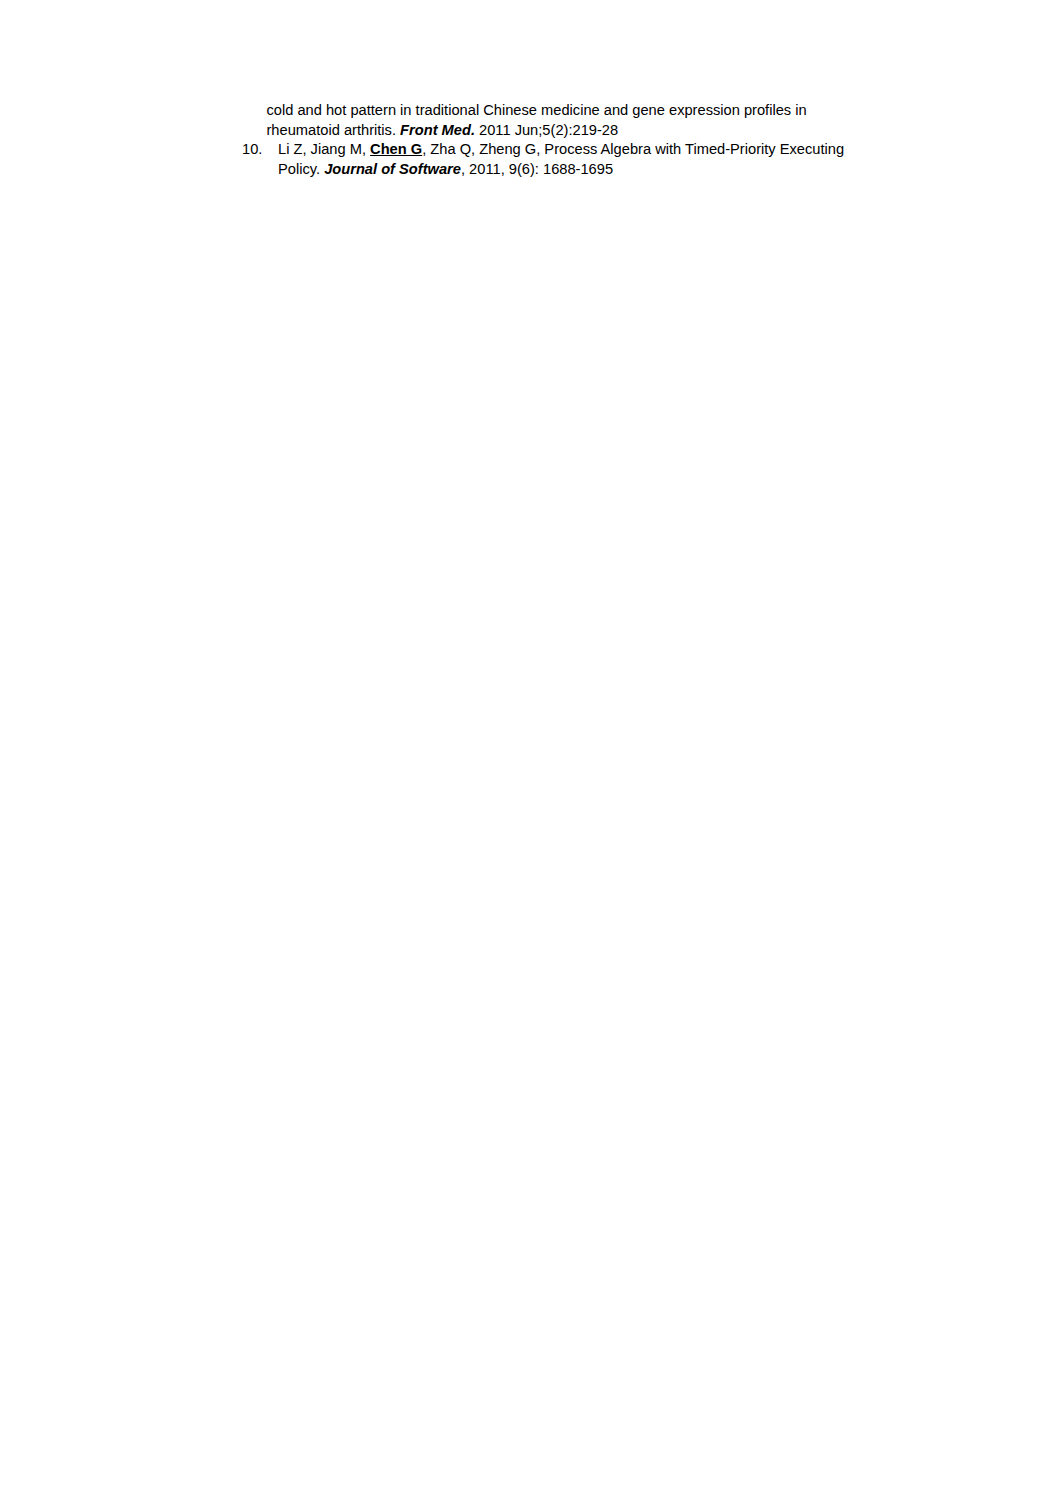cold and hot pattern in traditional Chinese medicine and gene expression profiles in rheumatoid arthritis. Front Med. 2011 Jun;5(2):219-28
Li Z, Jiang M, Chen G, Zha Q, Zheng G, Process Algebra with Timed-Priority Executing Policy. Journal of Software, 2011, 9(6): 1688-1695